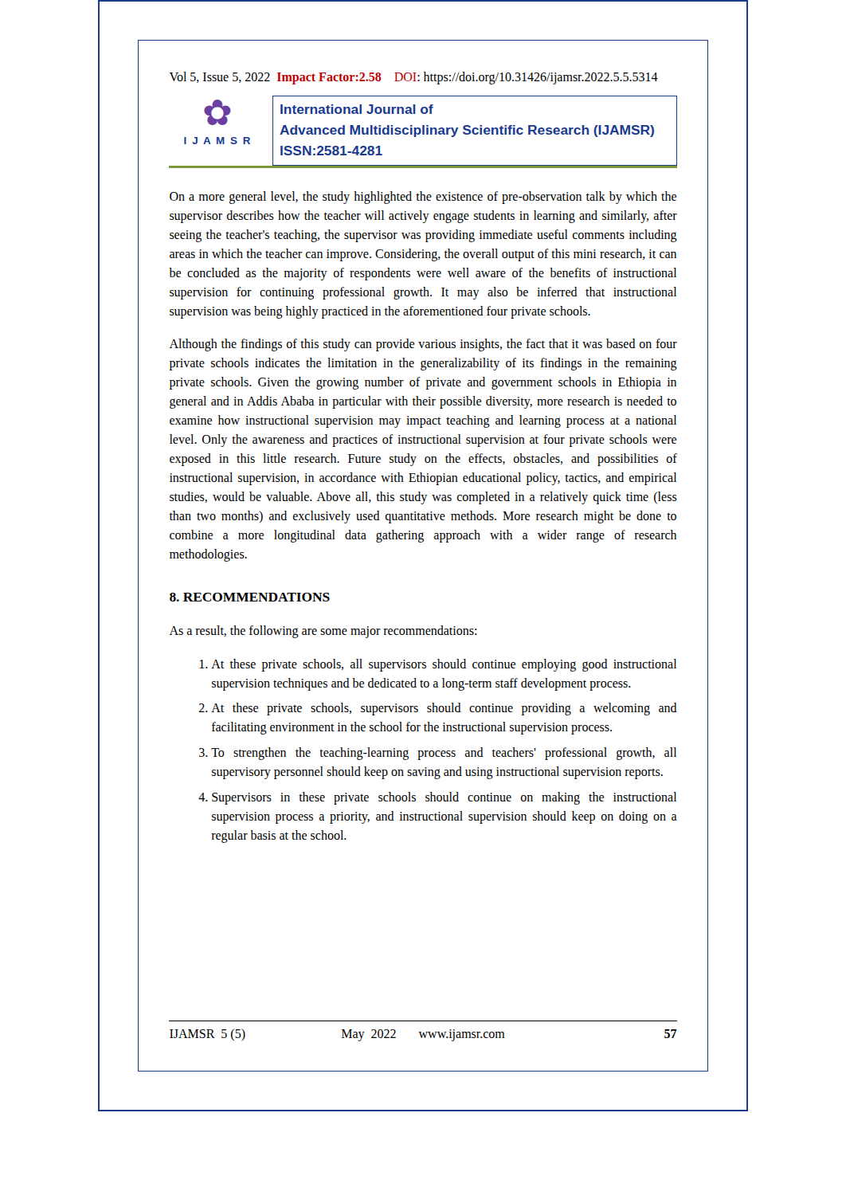Vol 5, Issue 5, 2022 Impact Factor:2.58 DOI: https://doi.org/10.31426/ijamsr.2022.5.5.5314
✿
I J A M S R
International Journal of
Advanced Multidisciplinary Scientific Research (IJAMSR) ISSN:2581-4281
On a more general level, the study highlighted the existence of pre-observation talk by which the supervisor describes how the teacher will actively engage students in learning and similarly, after seeing the teacher's teaching, the supervisor was providing immediate useful comments including areas in which the teacher can improve. Considering, the overall output of this mini research, it can be concluded as the majority of respondents were well aware of the benefits of instructional supervision for continuing professional growth. It may also be inferred that instructional supervision was being highly practiced in the aforementioned four private schools.
Although the findings of this study can provide various insights, the fact that it was based on four private schools indicates the limitation in the generalizability of its findings in the remaining private schools. Given the growing number of private and government schools in Ethiopia in general and in Addis Ababa in particular with their possible diversity, more research is needed to examine how instructional supervision may impact teaching and learning process at a national level. Only the awareness and practices of instructional supervision at four private schools were exposed in this little research. Future study on the effects, obstacles, and possibilities of instructional supervision, in accordance with Ethiopian educational policy, tactics, and empirical studies, would be valuable. Above all, this study was completed in a relatively quick time (less than two months) and exclusively used quantitative methods. More research might be done to combine a more longitudinal data gathering approach with a wider range of research methodologies.
8. RECOMMENDATIONS
As a result, the following are some major recommendations:
At these private schools, all supervisors should continue employing good instructional supervision techniques and be dedicated to a long-term staff development process.
At these private schools, supervisors should continue providing a welcoming and facilitating environment in the school for the instructional supervision process.
To strengthen the teaching-learning process and teachers' professional growth, all supervisory personnel should keep on saving and using instructional supervision reports.
Supervisors in these private schools should continue on making the instructional supervision process a priority, and instructional supervision should keep on doing on a regular basis at the school.
IJAMSR 5 (5)
May 2022 www.ijamsr.com
57